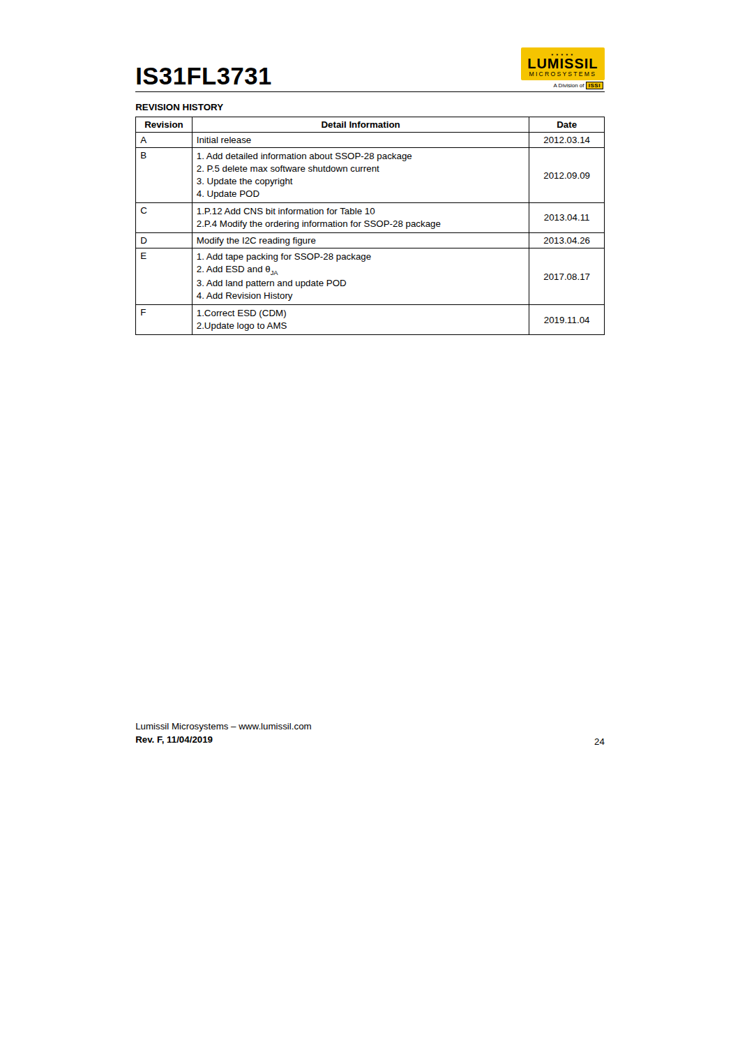IS31FL3731
⋆⋆⋆⋆⋆
LUMISSIL
MICROSYSTEMS
A Division of ISSI
REVISION HISTORY
| Revision | Detail Information | Date |
| --- | --- | --- |
| A | Initial release | 2012.03.14 |
| B | 1. Add detailed information about SSOP-28 package 2. P.5 delete max software shutdown current 3. Update the copyright 4. Update POD | 2012.09.09 |
| C | 1.P.12 Add CNS bit information for Table 10 2.P.4 Modify the ordering information for SSOP-28 package | 2013.04.11 |
| D | Modify the I2C reading figure | 2013.04.26 |
| E | 1. Add tape packing for SSOP-28 package 2. Add ESD and θ JA 3. Add land pattern and update POD 4. Add Revision History | 2017.08.17 |
| F | 1.Correct ESD (CDM) 2.Update logo to AMS | 2019.11.04 |
Lumissil Microsystems – www.lumissil.com
Rev. F, 11/04/2019
24